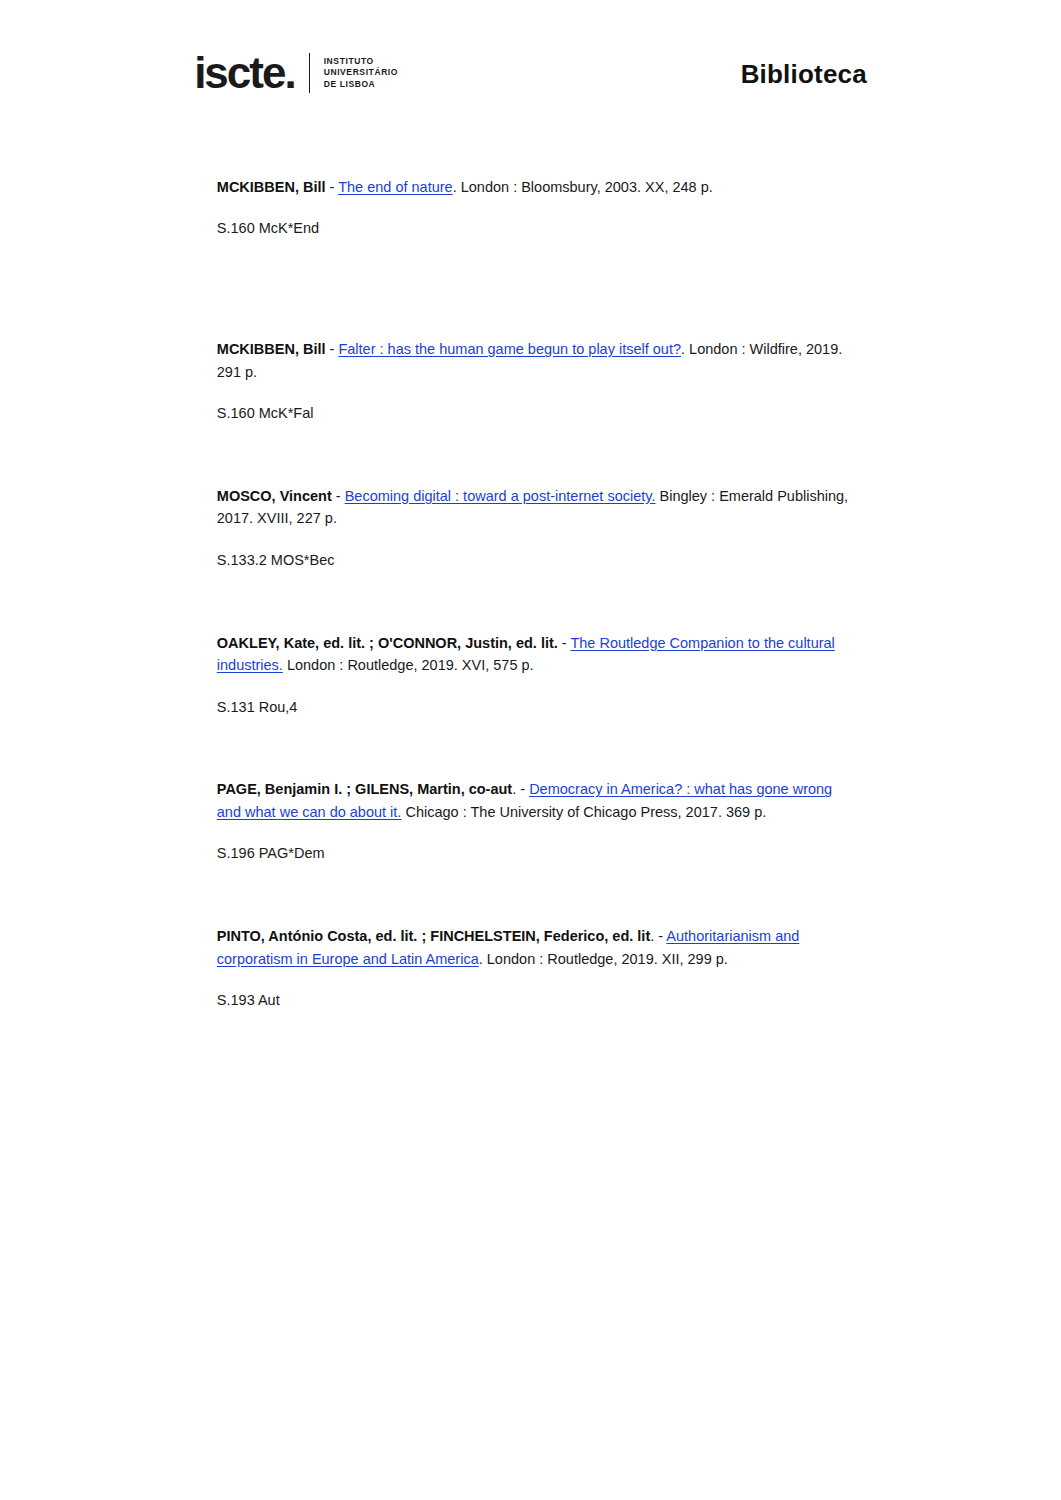iscte. Instituto
Universitário
de Lisboa
Biblioteca
MCKIBBEN, Bill - The end of nature. London : Bloomsbury, 2003. XX, 248 p.
S.160 McK*End
MCKIBBEN, Bill - Falter : has the human game begun to play itself out?. London : Wildfire, 2019. 291 p.
S.160 McK*Fal
MOSCO, Vincent - Becoming digital : toward a post-internet society. Bingley : Emerald Publishing, 2017. XVIII, 227 p.
S.133.2 MOS*Bec
OAKLEY, Kate, ed. lit. ; O'CONNOR, Justin, ed. lit. - The Routledge Companion to the cultural industries. London : Routledge, 2019. XVI, 575 p.
S.131 Rou,4
PAGE, Benjamin I. ; GILENS, Martin, co-aut. - Democracy in America? : what has gone wrong and what we can do about it. Chicago : The University of Chicago Press, 2017. 369 p.
S.196 PAG*Dem
PINTO, António Costa, ed. lit. ; FINCHELSTEIN, Federico, ed. lit. - Authoritarianism and corporatism in Europe and Latin America. London : Routledge, 2019. XII, 299 p.
S.193 Aut